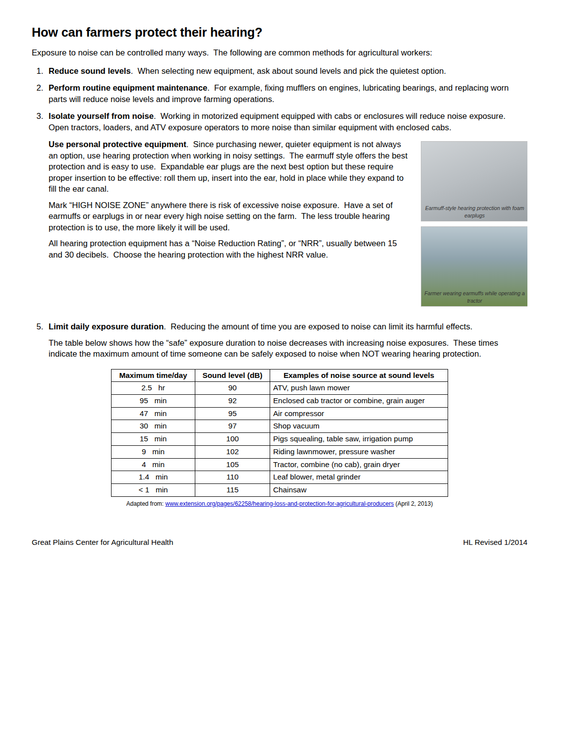How can farmers protect their hearing?
Exposure to noise can be controlled many ways. The following are common methods for agricultural workers:
Reduce sound levels. When selecting new equipment, ask about sound levels and pick the quietest option.
Perform routine equipment maintenance. For example, fixing mufflers on engines, lubricating bearings, and replacing worn parts will reduce noise levels and improve farming operations.
Isolate yourself from noise. Working in motorized equipment equipped with cabs or enclosures will reduce noise exposure. Open tractors, loaders, and ATV exposure operators to more noise than similar equipment with enclosed cabs.
Earmuff-style hearing protection with foam earplugs
Farmer wearing earmuffs while operating a tractor
Use personal protective equipment. Since purchasing newer, quieter equipment is not always an option, use hearing protection when working in noisy settings. The earmuff style offers the best protection and is easy to use. Expandable ear plugs are the next best option but these require proper insertion to be effective: roll them up, insert into the ear, hold in place while they expand to fill the ear canal.
Mark “HIGH NOISE ZONE” anywhere there is risk of excessive noise exposure. Have a set of earmuffs or earplugs in or near every high noise setting on the farm. The less trouble hearing protection is to use, the more likely it will be used.
All hearing protection equipment has a “Noise Reduction Rating”, or “NRR”, usually between 15 and 30 decibels. Choose the hearing protection with the highest NRR value.
Limit daily exposure duration. Reducing the amount of time you are exposed to noise can limit its harmful effects.
The table below shows how the “safe” exposure duration to noise decreases with increasing noise exposures. These times indicate the maximum amount of time someone can be safely exposed to noise when NOT wearing hearing protection.
| Maximum time/day | Sound level (dB) | Examples of noise source at sound levels |
| --- | --- | --- |
| 2.5 hr | 90 | ATV, push lawn mower |
| 95 min | 92 | Enclosed cab tractor or combine, grain auger |
| 47 min | 95 | Air compressor |
| 30 min | 97 | Shop vacuum |
| 15 min | 100 | Pigs squealing, table saw, irrigation pump |
| 9 min | 102 | Riding lawnmower, pressure washer |
| 4 min | 105 | Tractor, combine (no cab), grain dryer |
| 1.4 min | 110 | Leaf blower, metal grinder |
| < 1 min | 115 | Chainsaw |
Adapted from: www.extension.org/pages/62258/hearing-loss-and-protection-for-agricultural-producers (April 2, 2013)
Great Plains Center for Agricultural Health HL Revised 1/2014